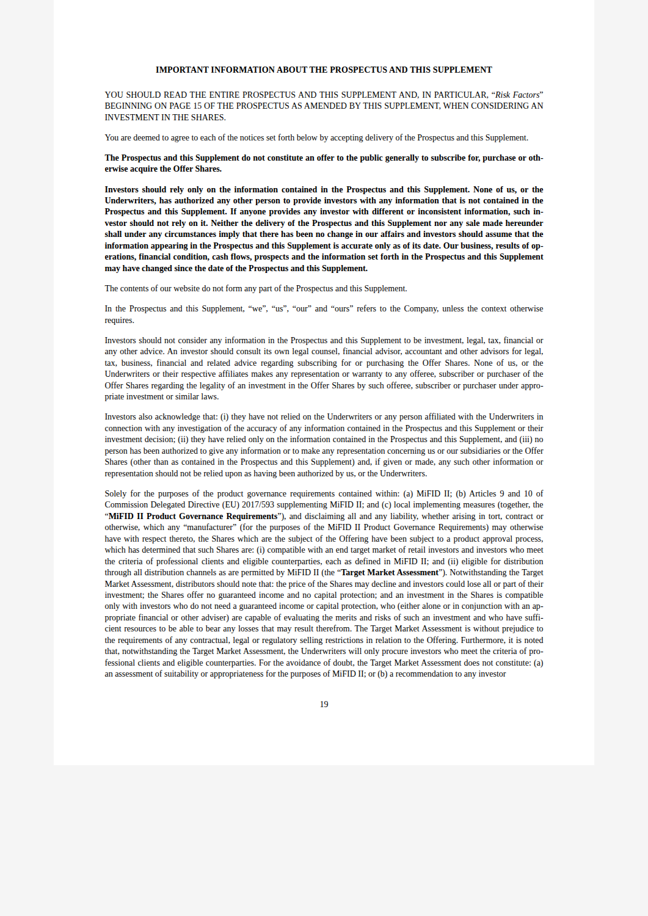IMPORTANT INFORMATION ABOUT THE PROSPECTUS AND THIS SUPPLEMENT
YOU SHOULD READ THE ENTIRE PROSPECTUS AND THIS SUPPLEMENT AND, IN PARTICULAR, “Risk Factors” BEGINNING ON PAGE 15 OF THE PROSPECTUS AS AMENDED BY THIS SUPPLEMENT, WHEN CONSIDERING AN INVESTMENT IN THE SHARES.
You are deemed to agree to each of the notices set forth below by accepting delivery of the Prospectus and this Supplement.
The Prospectus and this Supplement do not constitute an offer to the public generally to subscribe for, purchase or otherwise acquire the Offer Shares.
Investors should rely only on the information contained in the Prospectus and this Supplement. None of us, or the Underwriters, has authorized any other person to provide investors with any information that is not contained in the Prospectus and this Supplement. If anyone provides any investor with different or inconsistent information, such investor should not rely on it. Neither the delivery of the Prospectus and this Supplement nor any sale made hereunder shall under any circumstances imply that there has been no change in our affairs and investors should assume that the information appearing in the Prospectus and this Supplement is accurate only as of its date. Our business, results of operations, financial condition, cash flows, prospects and the information set forth in the Prospectus and this Supplement may have changed since the date of the Prospectus and this Supplement.
The contents of our website do not form any part of the Prospectus and this Supplement.
In the Prospectus and this Supplement, “we”, “us”, “our” and “ours” refers to the Company, unless the context otherwise requires.
Investors should not consider any information in the Prospectus and this Supplement to be investment, legal, tax, financial or any other advice. An investor should consult its own legal counsel, financial advisor, accountant and other advisors for legal, tax, business, financial and related advice regarding subscribing for or purchasing the Offer Shares. None of us, or the Underwriters or their respective affiliates makes any representation or warranty to any offeree, subscriber or purchaser of the Offer Shares regarding the legality of an investment in the Offer Shares by such offeree, subscriber or purchaser under appropriate investment or similar laws.
Investors also acknowledge that: (i) they have not relied on the Underwriters or any person affiliated with the Underwriters in connection with any investigation of the accuracy of any information contained in the Prospectus and this Supplement or their investment decision; (ii) they have relied only on the information contained in the Prospectus and this Supplement, and (iii) no person has been authorized to give any information or to make any representation concerning us or our subsidiaries or the Offer Shares (other than as contained in the Prospectus and this Supplement) and, if given or made, any such other information or representation should not be relied upon as having been authorized by us, or the Underwriters.
Solely for the purposes of the product governance requirements contained within: (a) MiFID II; (b) Articles 9 and 10 of Commission Delegated Directive (EU) 2017/593 supplementing MiFID II; and (c) local implementing measures (together, the “MiFID II Product Governance Requirements”), and disclaiming all and any liability, whether arising in tort, contract or otherwise, which any “manufacturer” (for the purposes of the MiFID II Product Governance Requirements) may otherwise have with respect thereto, the Shares which are the subject of the Offering have been subject to a product approval process, which has determined that such Shares are: (i) compatible with an end target market of retail investors and investors who meet the criteria of professional clients and eligible counterparties, each as defined in MiFID II; and (ii) eligible for distribution through all distribution channels as are permitted by MiFID II (the “Target Market Assessment”). Notwithstanding the Target Market Assessment, distributors should note that: the price of the Shares may decline and investors could lose all or part of their investment; the Shares offer no guaranteed income and no capital protection; and an investment in the Shares is compatible only with investors who do not need a guaranteed income or capital protection, who (either alone or in conjunction with an appropriate financial or other adviser) are capable of evaluating the merits and risks of such an investment and who have sufficient resources to be able to bear any losses that may result therefrom. The Target Market Assessment is without prejudice to the requirements of any contractual, legal or regulatory selling restrictions in relation to the Offering. Furthermore, it is noted that, notwithstanding the Target Market Assessment, the Underwriters will only procure investors who meet the criteria of professional clients and eligible counterparties. For the avoidance of doubt, the Target Market Assessment does not constitute: (a) an assessment of suitability or appropriateness for the purposes of MiFID II; or (b) a recommendation to any investor
19